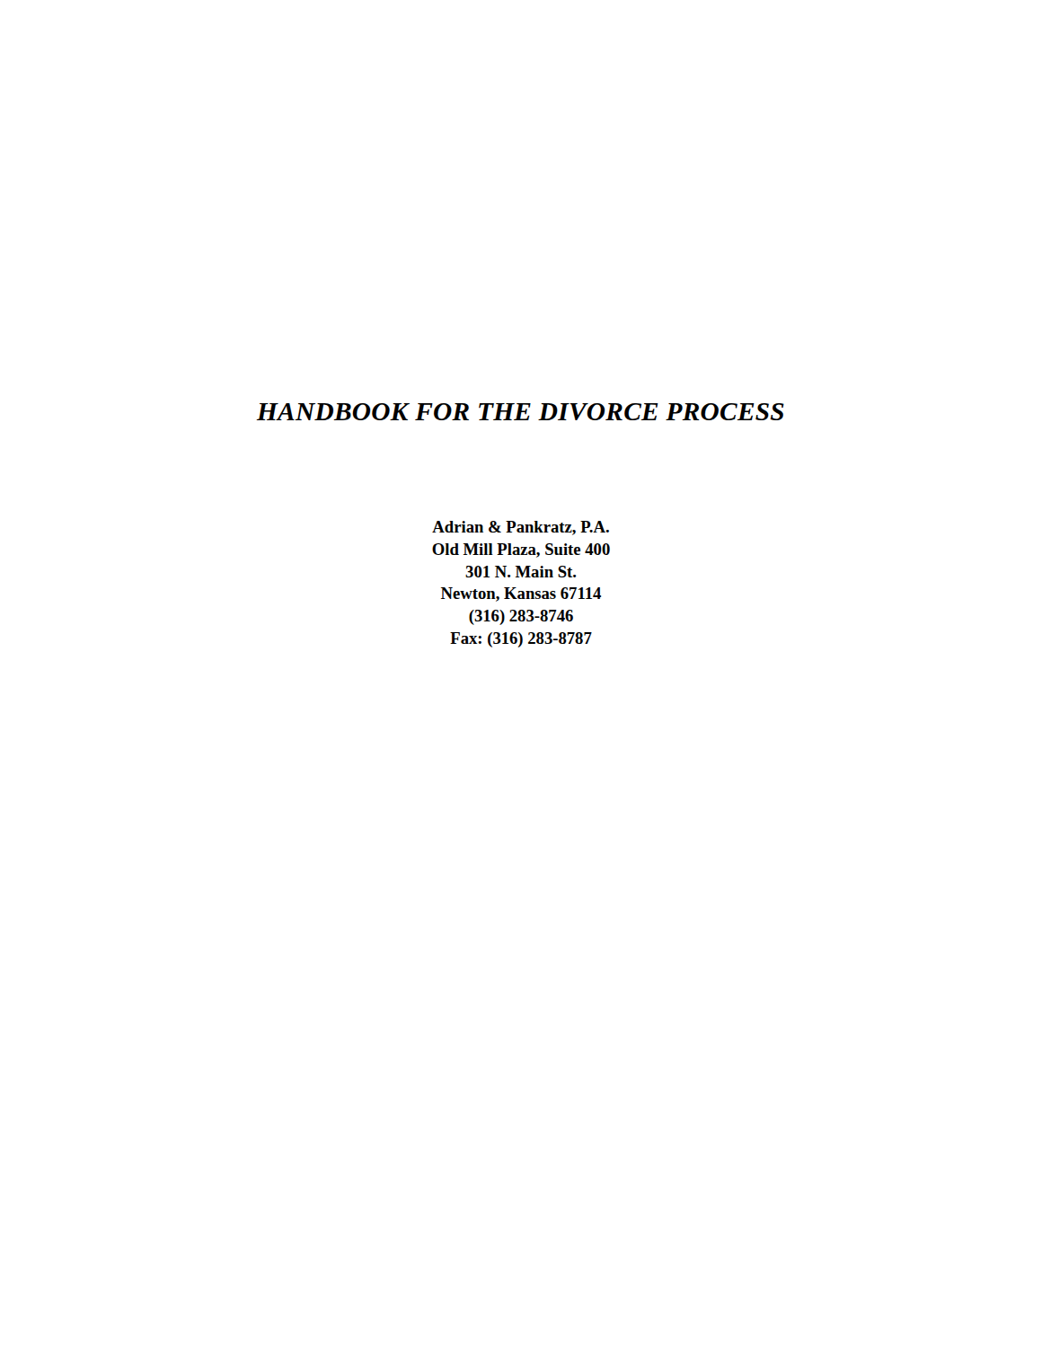HANDBOOK FOR THE DIVORCE PROCESS
Adrian & Pankratz, P.A.
Old Mill Plaza, Suite 400
301 N. Main St.
Newton, Kansas 67114
(316) 283-8746
Fax: (316) 283-8787